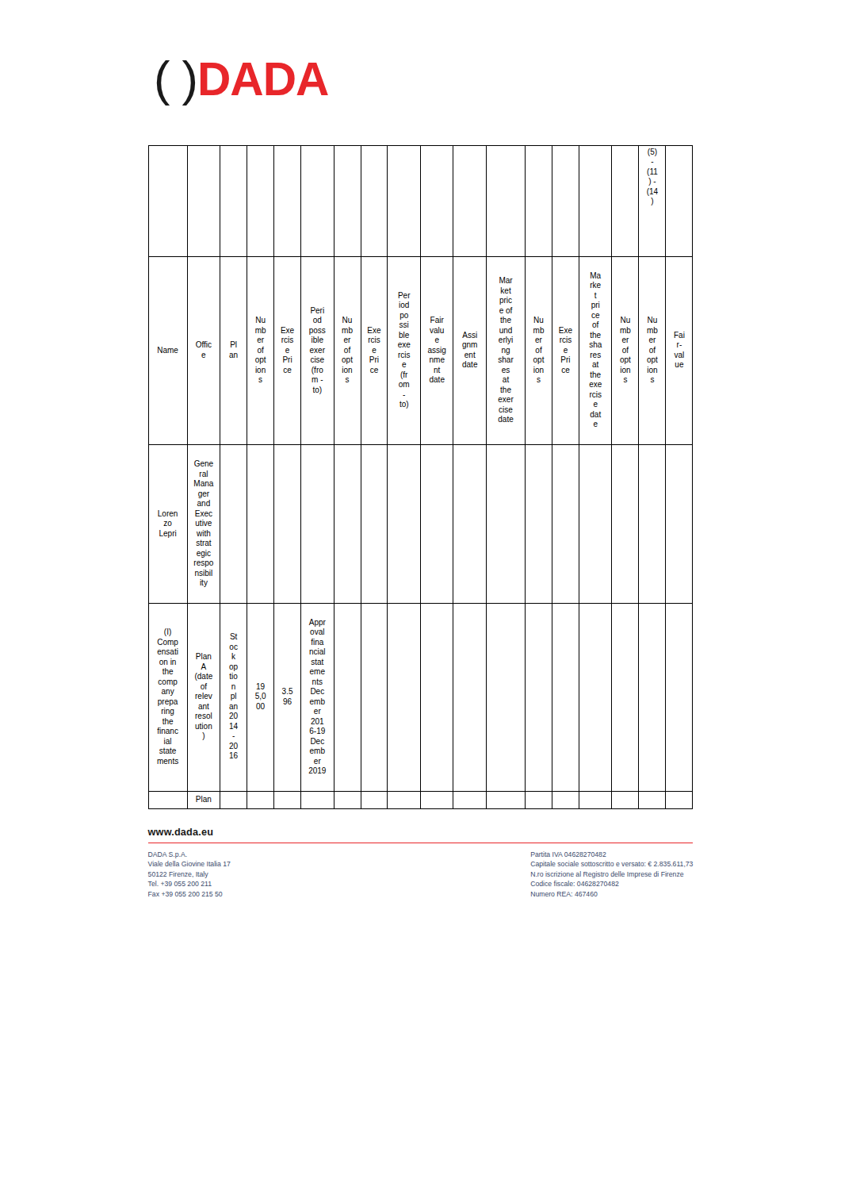( ) DADA
| | | | | | | | | | | | | | | | | (5) - (11 ) - (14 ) | |
| Name | Offic e | Pl an | Nu mb er of opt ion s | Exe rcis e Pri ce | Peri od poss ible exer cise (fro m - to) | Nu mb er of opt ion s | Exe rcis e Pri ce | Per iod po ssi ble exe rcis e (fr om - to) | Fair valu e assig nme nt date | Assi gnm ent date | Mar ket pric e of the und erlyi ng shar es at the exer cise date | Nu mb er of opt ion s | Exe rcis e Pri ce | Ma rke t pri ce of the sha res at the exe rcis e dat e | Nu mb er of opt ion s | Nu mb er of opt ion s | Fai r- val ue |
| Loren zo Lepri | Gene ral Mana ger and Exec utive with strat egic respo nsibil ity | | | | | | | | | | | | | | | | |
| (I) Comp ensati on in the comp any prepa ring the financ ial state ments | Plan A (date of relev ant resol ution ) | St oc k op tio n pl an 20 14 - 20 16 | 19 5,0 00 | 3.5 96 | Appr oval fina ncial stat eme nts Dec emb er 201 6-19 Dec emb er 2019 | | | | | | | | | | | | |
| | Plan | | | | | | | | | | | | | | | | |
www.dada.eu
DADA S.p.A. Viale della Giovine Italia 17 50122 Firenze, Italy Tel. +39 055 200 211 Fax +39 055 200 215 50
Partita IVA 04628270482 Capitale sociale sottoscritto e versato: € 2.835.611,73 N.ro iscrizione al Registro delle Imprese di Firenze Codice fiscale: 04628270482 Numero REA: 467460